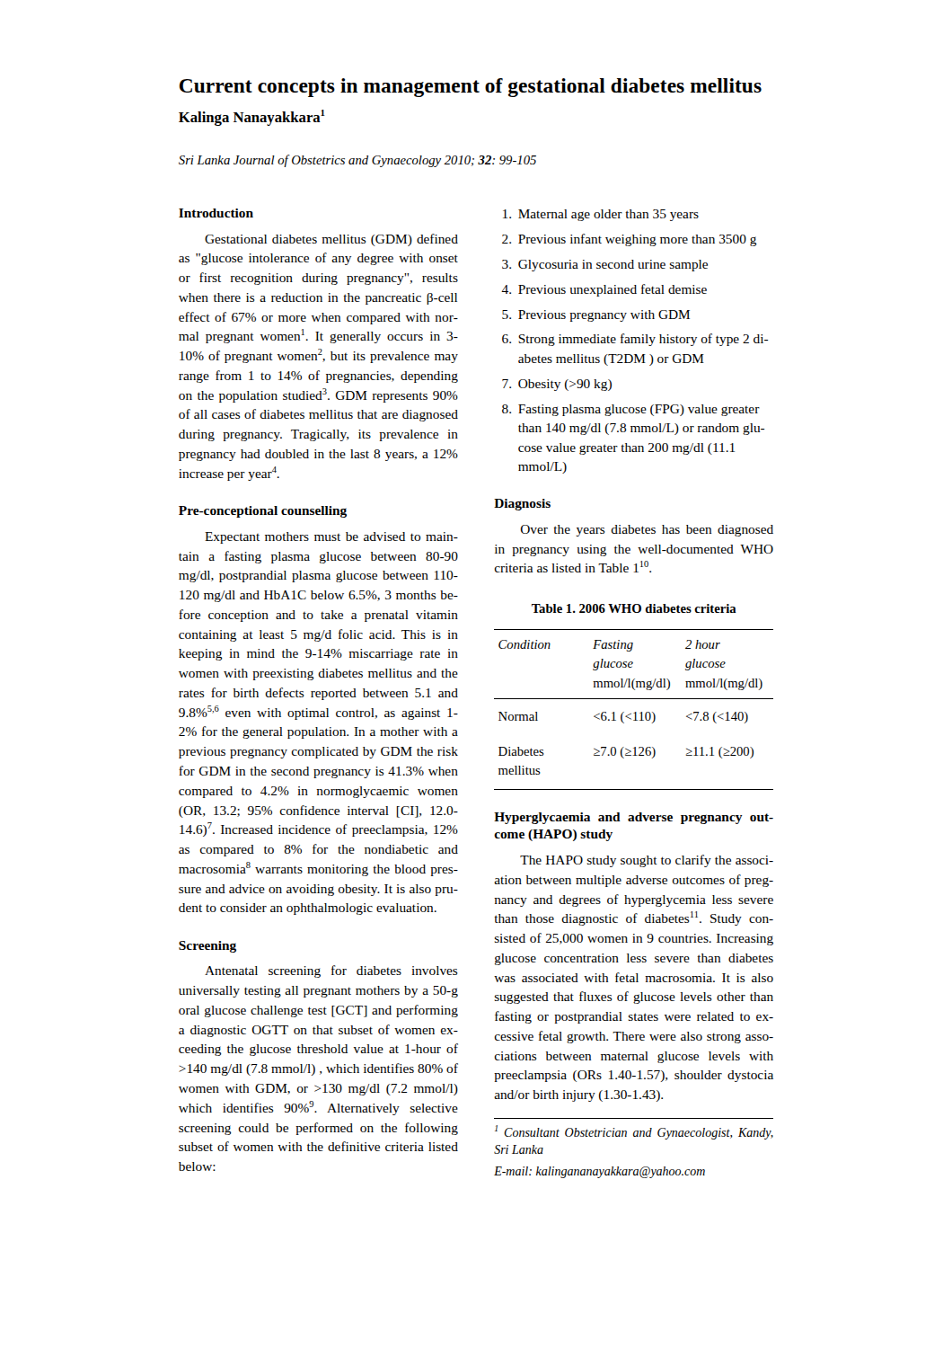Current concepts in management of gestational diabetes mellitus
Kalinga Nanayakkara1
Sri Lanka Journal of Obstetrics and Gynaecology 2010; 32: 99-105
Introduction
Gestational diabetes mellitus (GDM) defined as "glucose intolerance of any degree with onset or first recognition during pregnancy", results when there is a reduction in the pancreatic β-cell effect of 67% or more when compared with normal pregnant women1. It generally occurs in 3-10% of pregnant women2, but its prevalence may range from 1 to 14% of pregnancies, depending on the population studied3. GDM represents 90% of all cases of diabetes mellitus that are diagnosed during pregnancy. Tragically, its prevalence in pregnancy had doubled in the last 8 years, a 12% increase per year4.
Pre-conceptional counselling
Expectant mothers must be advised to maintain a fasting plasma glucose between 80-90 mg/dl, postprandial plasma glucose between 110-120 mg/dl and HbA1C below 6.5%, 3 months before conception and to take a prenatal vitamin containing at least 5 mg/d folic acid. This is in keeping in mind the 9-14% miscarriage rate in women with preexisting diabetes mellitus and the rates for birth defects reported between 5.1 and 9.8%5,6 even with optimal control, as against 1-2% for the general population. In a mother with a previous pregnancy complicated by GDM the risk for GDM in the second pregnancy is 41.3% when compared to 4.2% in normoglycaemic women (OR, 13.2; 95% confidence interval [CI], 12.0-14.6)7. Increased incidence of preeclampsia, 12% as compared to 8% for the nondiabetic and macrosomia8 warrants monitoring the blood pressure and advice on avoiding obesity. It is also prudent to consider an ophthalmologic evaluation.
Screening
Antenatal screening for diabetes involves universally testing all pregnant mothers by a 50-g oral glucose challenge test [GCT] and performing a diagnostic OGTT on that subset of women exceeding the glucose threshold value at 1-hour of >140 mg/dl (7.8 mmol/l) , which identifies 80% of women with GDM, or >130 mg/dl (7.2 mmol/l) which identifies 90%9. Alternatively selective screening could be performed on the following subset of women with the definitive criteria listed below:
Maternal age older than 35 years
Previous infant weighing more than 3500 g
Glycosuria in second urine sample
Previous unexplained fetal demise
Previous pregnancy with GDM
Strong immediate family history of type 2 diabetes mellitus (T2DM ) or GDM
Obesity (>90 kg)
Fasting plasma glucose (FPG) value greater than 140 mg/dl (7.8 mmol/L) or random glucose value greater than 200 mg/dl (11.1 mmol/L)
Diagnosis
Over the years diabetes has been diagnosed in pregnancy using the well-documented WHO criteria as listed in Table 110.
Table 1. 2006 WHO diabetes criteria
| Condition | Fasting glucose | 2 hour glucose |
| --- | --- | --- |
| | mmol/l(mg/dl) | mmol/l(mg/dl) |
| Normal | <6.1 (<110) | <7.8 (<140) |
| Diabetes mellitus | ≥7.0 (≥126) | ≥11.1 (≥200) |
Hyperglycaemia and adverse pregnancy outcome (HAPO) study
The HAPO study sought to clarify the association between multiple adverse outcomes of pregnancy and degrees of hyperglycemia less severe than those diagnostic of diabetes11. Study consisted of 25,000 women in 9 countries. Increasing glucose concentration less severe than diabetes was associated with fetal macrosomia. It is also suggested that fluxes of glucose levels other than fasting or postprandial states were related to excessive fetal growth. There were also strong associations between maternal glucose levels with preeclampsia (ORs 1.40-1.57), shoulder dystocia and/or birth injury (1.30-1.43).
1 Consultant Obstetrician and Gynaecologist, Kandy, Sri Lanka
E-mail: kalingananayakkara@yahoo.com